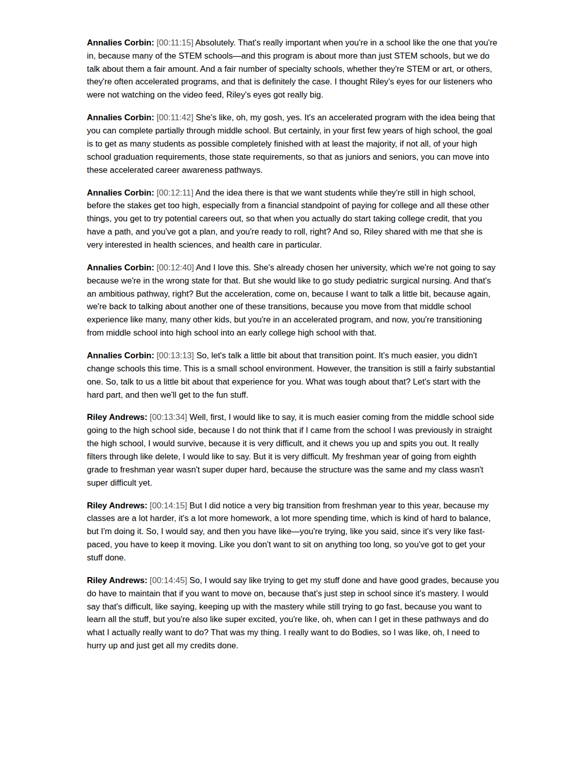Annalies Corbin: [00:11:15] Absolutely. That's really important when you're in a school like the one that you're in, because many of the STEM schools—and this program is about more than just STEM schools, but we do talk about them a fair amount. And a fair number of specialty schools, whether they're STEM or art, or others, they're often accelerated programs, and that is definitely the case. I thought Riley's eyes for our listeners who were not watching on the video feed, Riley's eyes got really big.
Annalies Corbin: [00:11:42] She's like, oh, my gosh, yes. It's an accelerated program with the idea being that you can complete partially through middle school. But certainly, in your first few years of high school, the goal is to get as many students as possible completely finished with at least the majority, if not all, of your high school graduation requirements, those state requirements, so that as juniors and seniors, you can move into these accelerated career awareness pathways.
Annalies Corbin: [00:12:11] And the idea there is that we want students while they're still in high school, before the stakes get too high, especially from a financial standpoint of paying for college and all these other things, you get to try potential careers out, so that when you actually do start taking college credit, that you have a path, and you've got a plan, and you're ready to roll, right? And so, Riley shared with me that she is very interested in health sciences, and health care in particular.
Annalies Corbin: [00:12:40] And I love this. She's already chosen her university, which we're not going to say because we're in the wrong state for that. But she would like to go study pediatric surgical nursing. And that's an ambitious pathway, right? But the acceleration, come on, because I want to talk a little bit, because again, we're back to talking about another one of these transitions, because you move from that middle school experience like many, many other kids, but you're in an accelerated program, and now, you're transitioning from middle school into high school into an early college high school with that.
Annalies Corbin: [00:13:13] So, let's talk a little bit about that transition point. It's much easier, you didn't change schools this time. This is a small school environment. However, the transition is still a fairly substantial one. So, talk to us a little bit about that experience for you. What was tough about that? Let's start with the hard part, and then we'll get to the fun stuff.
Riley Andrews: [00:13:34] Well, first, I would like to say, it is much easier coming from the middle school side going to the high school side, because I do not think that if I came from the school I was previously in straight the high school, I would survive, because it is very difficult, and it chews you up and spits you out. It really filters through like delete, I would like to say. But it is very difficult. My freshman year of going from eighth grade to freshman year wasn't super duper hard, because the structure was the same and my class wasn't super difficult yet.
Riley Andrews: [00:14:15] But I did notice a very big transition from freshman year to this year, because my classes are a lot harder, it's a lot more homework, a lot more spending time, which is kind of hard to balance, but I'm doing it. So, I would say, and then you have like—you're trying, like you said, since it's very like fast-paced, you have to keep it moving. Like you don't want to sit on anything too long, so you've got to get your stuff done.
Riley Andrews: [00:14:45] So, I would say like trying to get my stuff done and have good grades, because you do have to maintain that if you want to move on, because that's just step in school since it's mastery. I would say that's difficult, like saying, keeping up with the mastery while still trying to go fast, because you want to learn all the stuff, but you're also like super excited, you're like, oh, when can I get in these pathways and do what I actually really want to do? That was my thing. I really want to do Bodies, so I was like, oh, I need to hurry up and just get all my credits done.